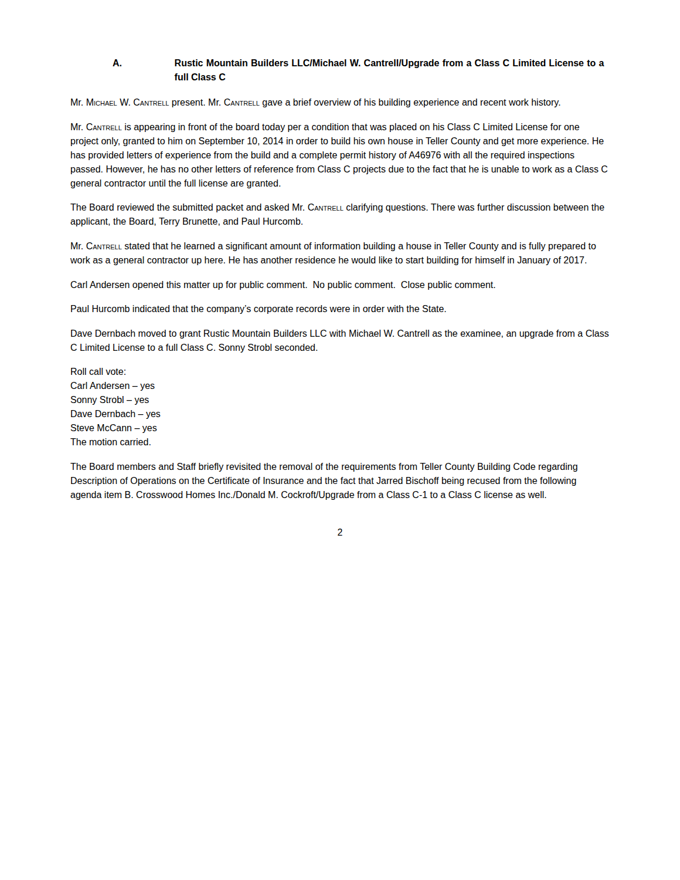A. Rustic Mountain Builders LLC/Michael W. Cantrell/Upgrade from a Class C Limited License to a full Class C
Mr. Michael W. Cantrell present. Mr. Cantrell gave a brief overview of his building experience and recent work history.
Mr. Cantrell is appearing in front of the board today per a condition that was placed on his Class C Limited License for one project only, granted to him on September 10, 2014 in order to build his own house in Teller County and get more experience. He has provided letters of experience from the build and a complete permit history of A46976 with all the required inspections passed. However, he has no other letters of reference from Class C projects due to the fact that he is unable to work as a Class C general contractor until the full license are granted.
The Board reviewed the submitted packet and asked Mr. Cantrell clarifying questions. There was further discussion between the applicant, the Board, Terry Brunette, and Paul Hurcomb.
Mr. Cantrell stated that he learned a significant amount of information building a house in Teller County and is fully prepared to work as a general contractor up here. He has another residence he would like to start building for himself in January of 2017.
Carl Andersen opened this matter up for public comment. No public comment. Close public comment.
Paul Hurcomb indicated that the company’s corporate records were in order with the State.
Dave Dernbach moved to grant Rustic Mountain Builders LLC with Michael W. Cantrell as the examinee, an upgrade from a Class C Limited License to a full Class C. Sonny Strobl seconded.
Roll call vote:
Carl Andersen – yes
Sonny Strobl – yes
Dave Dernbach – yes
Steve McCann – yes
The motion carried.
The Board members and Staff briefly revisited the removal of the requirements from Teller County Building Code regarding Description of Operations on the Certificate of Insurance and the fact that Jarred Bischoff being recused from the following agenda item B. Crosswood Homes Inc./Donald M. Cockroft/Upgrade from a Class C-1 to a Class C license as well.
2